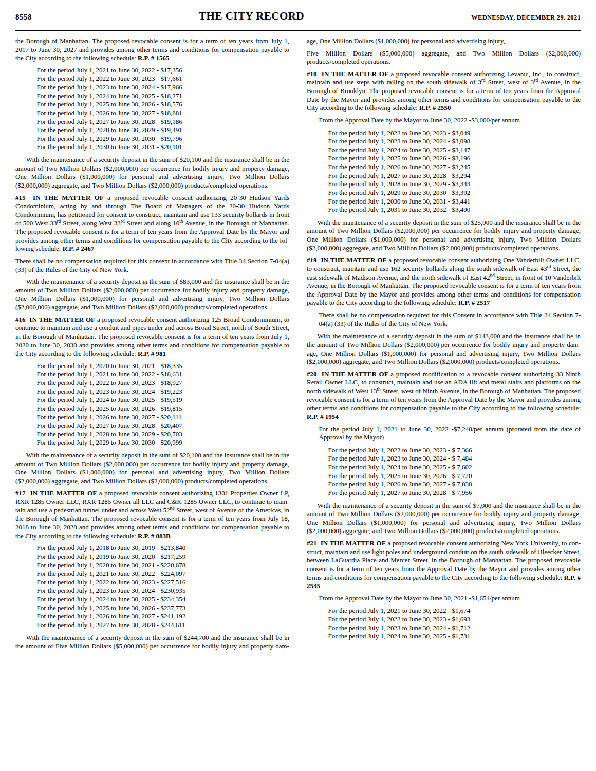8558
THE CITY RECORD
WEDNESDAY, DECEMBER 29, 2021
the Borough of Manhattan. The proposed revocable consent is for a term of ten years from July 1, 2017 to June 30, 2027 and provides among other terms and conditions for compensation payable to the City according to the following schedule: R.P. # 1565
For the period July 1, 2021 to June 30, 2022 - $17,356
For the period July 1, 2022 to June 30, 2023 - $17,661
For the period July 1, 2023 to June 30, 2024 - $17,966
For the period July 1, 2024 to June 30, 2025 - $18,271
For the period July 1, 2025 to June 30, 2026 - $18,576
For the period July 1, 2026 to June 30, 2027 - $18,881
For the period July 1, 2027 to June 30, 2028 - $19,186
For the period July 1, 2028 to June 30, 2029 - $19,491
For the period July 1, 2029 to June 30, 2030 - $19,796
For the period July 1, 2030 to June 30, 2031 - $20,101
With the maintenance of a security deposit in the sum of $20,100 and the insurance shall be in the amount of Two Million Dollars ($2,000,000) per occurrence for bodily injury and property damage, One Million Dollars ($1,000,000) for personal and advertising injury, Two Million Dollars ($2,000,000) aggregate, and Two Million Dollars ($2,000,000) products/completed operations.
#15 IN THE MATTER OF a proposed revocable consent authorizing 20-30 Hudson Yards Condominium, acting by and through The Board of Managers of the 20-30 Hudson Yards Condominium, has petitioned for consent to construct, maintain and use 133 security bollards in front of 500 West 33rd Street, along West 33rd Street and along 10th Avenue, in the Borough of Manhattan. The proposed revocable consent is for a term of ten years from the Approval Date by the Mayor and provides among other terms and conditions for compensation payable to the City according to the following schedule: R.P. # 2467
There shall be no compensation required for this consent in accordance with Title 34 Section 7-04(a) (33) of the Rules of the City of New York.
With the maintenance of a security deposit in the sum of $83,000 and the insurance shall be in the amount of Two Million Dollars ($2,000,000) per occurrence for bodily injury and property damage, One Million Dollars ($1,000,000) for personal and advertising injury, Two Million Dollars ($2,000,000) aggregate, and Two Million Dollars ($2,000,000) products/completed operations.
#16 IN THE MATTER OF a proposed revocable consent authorizing 125 Broad Condominium, to continue to maintain and use a conduit and pipes under and across Broad Street, north of South Street, in the Borough of Manhattan. The proposed revocable consent is for a term of ten years from July 1, 2020 to June 30, 2030 and provides among other terms and conditions for compensation payable to the City according to the following schedule: R.P. # 981
For the period July 1, 2020 to June 30, 2021 - $18,335
For the period July 1, 2021 to June 30, 2022 - $18,631
For the period July 1, 2022 to June 30, 2023 - $18,927
For the period July 1, 2023 to June 30, 2024 - $19,223
For the period July 1, 2024 to June 30, 2025 - $19,519
For the period July 1, 2025 to June 30, 2026 - $19,815
For the period July 1, 2026 to June 30, 2027 - $20,111
For the period July 1, 2027 to June 30, 2028 - $20,407
For the period July 1, 2028 to June 30, 2029 - $20,703
For the period July 1, 2029 to June 30, 2030 - $20,999
With the maintenance of a security deposit in the sum of $20,100 and the insurance shall be in the amount of Two Million Dollars ($2,000,000) per occurrence for bodily injury and property damage, One Million Dollars ($1,000,000) for personal and advertising injury, Two Million Dollars ($2,000,000) aggregate, and Two Million Dollars ($2,000,000) products/completed operations.
#17 IN THE MATTER OF a proposed revocable consent authorizing 1301 Properties Owner LP, RXR 1285 Owner LLC, RXR 1285 Owner all LLC and C&K 1285 Owner LLC, to continue to maintain and use a pedestrian tunnel under and across West 52nd Street, west of Avenue of the Americas, in the Borough of Manhattan. The proposed revocable consent is for a term of ten years from July 18, 2018 to June 30, 2028 and provides among other terms and conditions for compensation payable to the City according to the following schedule: R.P. # 883B
For the period July 1, 2018 to June 30, 2019 - $213,840
For the period July 1, 2019 to June 30, 2020 - $217,259
For the period July 1, 2020 to June 30, 2021 - $220,678
For the period July 1, 2021 to June 30, 2022 - $224,097
For the period July 1, 2022 to June 30, 2023 - $227,516
For the period July 1, 2023 to June 30, 2024 - $230,935
For the period July 1, 2024 to June 30, 2025 - $234,354
For the period July 1, 2025 to June 30, 2026 - $237,773
For the period July 1, 2026 to June 30, 2027 - $241,192
For the period July 1, 2027 to June 30, 2028 - $244,611
With the maintenance of a security deposit in the sum of $244,700 and the insurance shall be in the amount of Five Million Dollars ($5,000,000) per occurrence for bodily injury and property damage, One Million Dollars ($1,000,000) for personal and advertising injury,
Five Million Dollars ($5,000,000) aggregate, and Two Million Dollars ($2,000,000) products/completed operations.
#18 IN THE MATTER OF a proposed revocable consent authorizing Levanic, Inc., to construct, maintain and use steps with railing on the south sidewalk of 3rd Street, west of 3rd Avenue, in the Borough of Brooklyn. The proposed revocable consent is for a term of ten years from the Approval Date by the Mayor and provides among other terms and conditions for compensation payable to the City according to the following schedule: R.P. # 2550
From the Approval Date by the Mayor to June 30, 2022 -$3,000/per annum
For the period July 1, 2022 to June 30, 2023 - $3,049
For the period July 1, 2023 to June 30, 2024 - $3,098
For the period July 1, 2024 to June 30, 2025 - $3,147
For the period July 1, 2025 to June 30, 2026 - $3,196
For the period July 1, 2026 to June 30, 2027 - $3,245
For the period July 1, 2027 to June 30, 2028 - $3,294
For the period July 1, 2028 to June 30, 2029 - $3,343
For the period July 1, 2029 to June 30, 2030 - $3,392
For the period July 1, 2030 to June 30, 2031 - $3,441
For the period July 1, 2031 to June 30, 2032 - $3,490
With the maintenance of a security deposit in the sum of $25,000 and the insurance shall be in the amount of Two Million Dollars ($2,000,000) per occurrence for bodily injury and property damage, One Million Dollars ($1,000,000) for personal and advertising injury, Two Million Dollars ($2,000,000) aggregate, and Two Million Dollars ($2,000,000) products/completed operations.
#19 IN THE MATTER OF a proposed revocable consent authorizing One Vanderbilt Owner LLC, to construct, maintain and use 162 security bollards along the south sidewalk of East 43rd Street, the east sidewalk of Madison Avenue, and the north sidewalk of East 42nd Street, in front of 10 Vanderbilt Avenue, in the Borough of Manhattan. The proposed revocable consent is for a term of ten years from the Approval Date by the Mayor and provides among other terms and conditions for compensation payable to the City according to the following schedule: R.P. # 2517
There shall be no compensation required for this Consent in accordance with Title 34 Section 7-04(a) (33) of the Rules of the City of New York.
With the maintenance of a security deposit in the sum of $143,000 and the insurance shall be in the amount of Two Million Dollars ($2,000,000) per occurrence for bodily injury and property damage, One Million Dollars ($1,000,000) for personal and advertising injury, Two Million Dollars ($2,000,000) aggregate, and Two Million Dollars ($2,000,000) products/completed operations.
#20 IN THE MATTER OF a proposed modification to a revocable consent authorizing 33 Ninth Retail Owner LLC, to construct, maintain and use an ADA lift and metal stairs and platforms on the north sidewalk of West 13th Street, west of Ninth Avenue, in the Borough of Manhattan. The proposed revocable consent is for a term of ten years from the Approval Date by the Mayor and provides among other terms and conditions for compensation payable to the City according to the following schedule: R.P. # 1954
For the period July 1, 2021 to June 30, 2022 -$7,248/per annum (prorated from the date of Approval by the Mayor)
For the period July 1, 2022 to June 30, 2023 - $ 7,366
For the period July 1, 2023 to June 30, 2024 - $ 7,484
For the period July 1, 2024 to June 30, 2025 - $ 7,602
For the period July 1, 2025 to June 30, 2026 - $ 7,720
For the period July 1, 2026 to June 30, 2027 - $ 7,838
For the period July 1, 2027 to June 30, 2028 - $ 7,956
With the maintenance of a security deposit in the sum of $7,000 and the insurance shall be in the amount of Two Million Dollars ($2,000,000) per occurrence for bodily injury and property damage, One Million Dollars ($1,000,000) for personal and advertising injury, Two Million Dollars ($2,000,000) aggregate, and Two Million Dollars ($2,000,000) products/completed operations.
#21 IN THE MATTER OF a proposed revocable consent authorizing New York University, to construct, maintain and use light poles and underground conduit on the south sidewalk of Bleecker Street, between LaGuardia Place and Mercer Street, in the Borough of Manhattan. The proposed revocable consent is for a term of ten years from the Approval Date by the Mayor and provides among other terms and conditions for compensation payable to the City according to the following schedule: R.P. # 2535
From the Approval Date by the Mayor to June 30, 2021 -$1,654/per annum
For the period July 1, 2021 to June 30, 2022 - $1,674
For the period July 1, 2022 to June 30, 2023 - $1,693
For the period July 1, 2023 to June 30, 2024 - $1,712
For the period July 1, 2024 to June 30, 2025 - $1,731